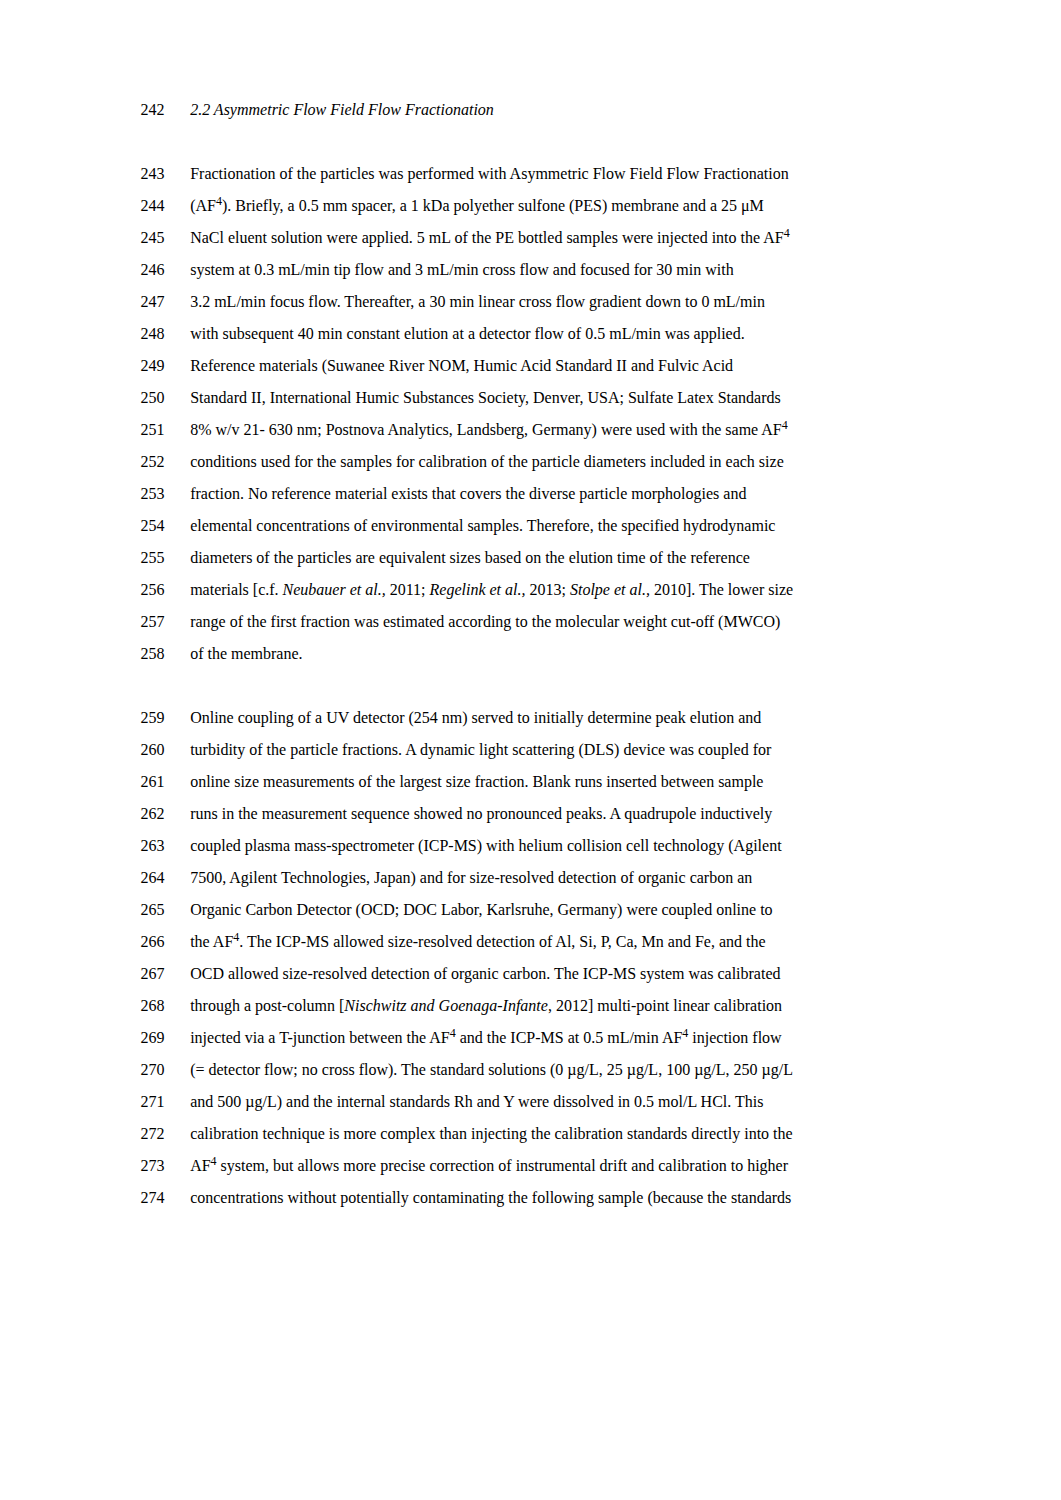242
2.2 Asymmetric Flow Field Flow Fractionation
243
Fractionation of the particles was performed with Asymmetric Flow Field Flow Fractionation
244
(AF4). Briefly, a 0.5 mm spacer, a 1 kDa polyether sulfone (PES) membrane and a 25 μM
245
NaCl eluent solution were applied. 5 mL of the PE bottled samples were injected into the AF4
246
system at 0.3 mL/min tip flow and 3 mL/min cross flow and focused for 30 min with
247
3.2 mL/min focus flow. Thereafter, a 30 min linear cross flow gradient down to 0 mL/min
248
with subsequent 40 min constant elution at a detector flow of 0.5 mL/min was applied.
249
Reference materials (Suwanee River NOM, Humic Acid Standard II and Fulvic Acid
250
Standard II, International Humic Substances Society, Denver, USA; Sulfate Latex Standards
251
8% w/v 21- 630 nm; Postnova Analytics, Landsberg, Germany) were used with the same AF4
252
conditions used for the samples for calibration of the particle diameters included in each size
253
fraction. No reference material exists that covers the diverse particle morphologies and
254
elemental concentrations of environmental samples. Therefore, the specified hydrodynamic
255
diameters of the particles are equivalent sizes based on the elution time of the reference
256
materials [c.f. Neubauer et al., 2011; Regelink et al., 2013; Stolpe et al., 2010]. The lower size
257
range of the first fraction was estimated according to the molecular weight cut-off (MWCO)
258
of the membrane.
259
Online coupling of a UV detector (254 nm) served to initially determine peak elution and
260
turbidity of the particle fractions. A dynamic light scattering (DLS) device was coupled for
261
online size measurements of the largest size fraction. Blank runs inserted between sample
262
runs in the measurement sequence showed no pronounced peaks. A quadrupole inductively
263
coupled plasma mass-spectrometer (ICP-MS) with helium collision cell technology (Agilent
264
7500, Agilent Technologies, Japan) and for size-resolved detection of organic carbon an
265
Organic Carbon Detector (OCD; DOC Labor, Karlsruhe, Germany) were coupled online to
266
the AF4. The ICP-MS allowed size-resolved detection of Al, Si, P, Ca, Mn and Fe, and the
267
OCD allowed size-resolved detection of organic carbon. The ICP-MS system was calibrated
268
through a post-column [Nischwitz and Goenaga-Infante, 2012] multi-point linear calibration
269
injected via a T-junction between the AF4 and the ICP-MS at 0.5 mL/min AF4 injection flow
270
(= detector flow; no cross flow). The standard solutions (0 µg/L, 25 µg/L, 100 µg/L, 250 µg/L
271
and 500 µg/L) and the internal standards Rh and Y were dissolved in 0.5 mol/L HCl. This
272
calibration technique is more complex than injecting the calibration standards directly into the
273
AF4 system, but allows more precise correction of instrumental drift and calibration to higher
274
concentrations without potentially contaminating the following sample (because the standards